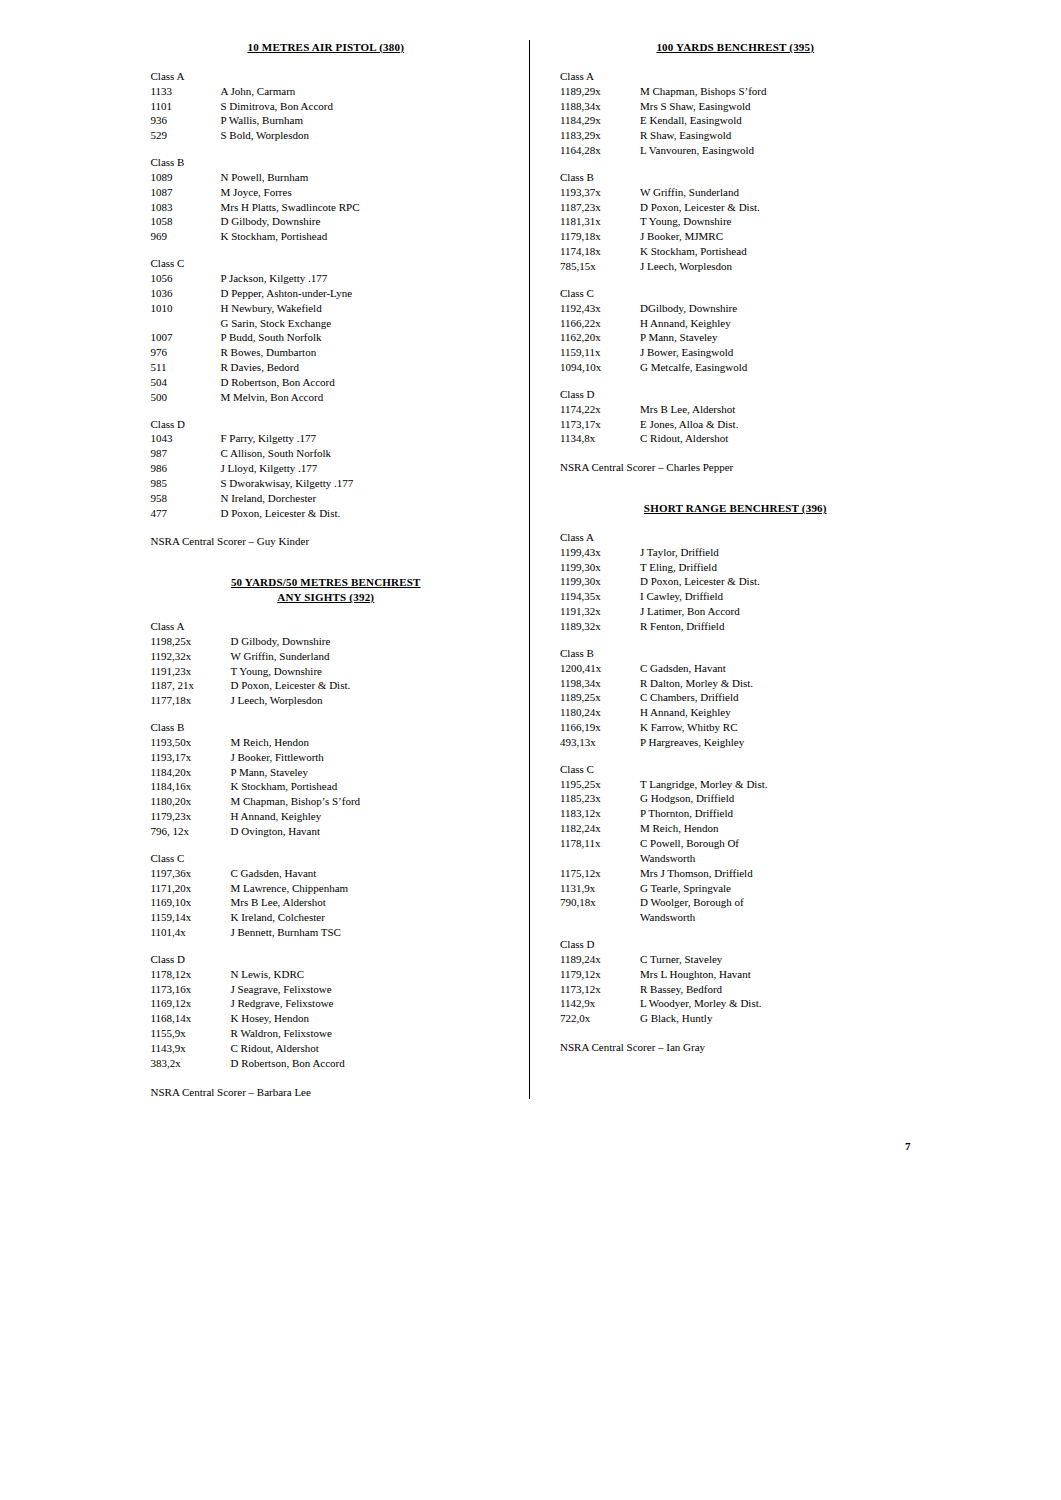10 METRES AIR PISTOL (380)
Class A
| 1133 | A John, Carmarn |
| 1101 | S Dimitrova, Bon Accord |
| 936 | P Wallis, Burnham |
| 529 | S Bold, Worplesdon |
Class B
| 1089 | N Powell, Burnham |
| 1087 | M Joyce, Forres |
| 1083 | Mrs H Platts, Swadlincote RPC |
| 1058 | D Gilbody, Downshire |
| 969 | K Stockham, Portishead |
Class C
| 1056 | P Jackson, Kilgetty .177 |
| 1036 | D Pepper, Ashton-under-Lyne |
| 1010 | H Newbury, Wakefield |
| | G Sarin, Stock Exchange |
| 1007 | P Budd, South Norfolk |
| 976 | R Bowes, Dumbarton |
| 511 | R Davies, Bedord |
| 504 | D Robertson, Bon Accord |
| 500 | M Melvin, Bon Accord |
Class D
| 1043 | F Parry, Kilgetty .177 |
| 987 | C Allison, South Norfolk |
| 986 | J Lloyd, Kilgetty .177 |
| 985 | S Dworakwisay, Kilgetty .177 |
| 958 | N Ireland, Dorchester |
| 477 | D Poxon, Leicester & Dist. |
NSRA Central Scorer – Guy Kinder
50 YARDS/50 METRES BENCHREST
ANY SIGHTS (392)
Class A
| 1198,25x | D Gilbody, Downshire |
| 1192,32x | W Griffin, Sunderland |
| 1191,23x | T Young, Downshire |
| 1187, 21x | D Poxon, Leicester & Dist. |
| 1177,18x | J Leech, Worplesdon |
Class B
| 1193,50x | M Reich, Hendon |
| 1193,17x | J Booker, Fittleworth |
| 1184,20x | P Mann, Staveley |
| 1184,16x | K Stockham, Portishead |
| 1180,20x | M Chapman, Bishop’s S’ford |
| 1179,23x | H Annand, Keighley |
| 796, 12x | D Ovington, Havant |
Class C
| 1197,36x | C Gadsden, Havant |
| 1171,20x | M Lawrence, Chippenham |
| 1169,10x | Mrs B Lee, Aldershot |
| 1159,14x | K Ireland, Colchester |
| 1101,4x | J Bennett, Burnham TSC |
Class D
| 1178,12x | N Lewis, KDRC |
| 1173,16x | J Seagrave, Felixstowe |
| 1169,12x | J Redgrave, Felixstowe |
| 1168,14x | K Hosey, Hendon |
| 1155,9x | R Waldron, Felixstowe |
| 1143,9x | C Ridout, Aldershot |
| 383,2x | D Robertson, Bon Accord |
NSRA Central Scorer – Barbara Lee
100 YARDS BENCHREST (395)
Class A
| 1189,29x | M Chapman, Bishops S’ford |
| 1188,34x | Mrs S Shaw, Easingwold |
| 1184,29x | E Kendall, Easingwold |
| 1183,29x | R Shaw, Easingwold |
| 1164,28x | L Vanvouren, Easingwold |
Class B
| 1193,37x | W Griffin, Sunderland |
| 1187,23x | D Poxon, Leicester & Dist. |
| 1181,31x | T Young, Downshire |
| 1179,18x | J Booker, MJMRC |
| 1174,18x | K Stockham, Portishead |
| 785,15x | J Leech, Worplesdon |
Class C
| 1192,43x | DGilbody, Downshire |
| 1166,22x | H Annand, Keighley |
| 1162,20x | P Mann, Staveley |
| 1159,11x | J Bower, Easingwold |
| 1094,10x | G Metcalfe, Easingwold |
Class D
| 1174,22x | Mrs B Lee, Aldershot |
| 1173,17x | E Jones, Alloa & Dist. |
| 1134,8x | C Ridout, Aldershot |
NSRA Central Scorer – Charles Pepper
SHORT RANGE BENCHREST (396)
Class A
| 1199,43x | J Taylor, Driffield |
| 1199,30x | T Eling, Driffield |
| 1199,30x | D Poxon, Leicester & Dist. |
| 1194,35x | I Cawley, Driffield |
| 1191,32x | J Latimer, Bon Accord |
| 1189,32x | R Fenton, Driffield |
Class B
| 1200,41x | C Gadsden, Havant |
| 1198,34x | R Dalton, Morley & Dist. |
| 1189,25x | C Chambers, Driffield |
| 1180,24x | H Annand, Keighley |
| 1166,19x | K Farrow, Whitby RC |
| 493,13x | P Hargreaves, Keighley |
Class C
| 1195,25x | T Langridge, Morley & Dist. |
| 1185,23x | G Hodgson, Driffield |
| 1183,12x | P Thornton, Driffield |
| 1182,24x | M Reich, Hendon |
| 1178,11x | C Powell, Borough Of Wandsworth |
| 1175,12x | Mrs J Thomson, Driffield |
| 1131,9x | G Tearle, Springvale |
| 790,18x | D Woolger, Borough of Wandsworth |
Class D
| 1189,24x | C Turner, Staveley |
| 1179,12x | Mrs L Houghton, Havant |
| 1173,12x | R Bassey, Bedford |
| 1142,9x | L Woodyer, Morley & Dist. |
| 722,0x | G Black, Huntly |
NSRA Central Scorer – Ian Gray
7